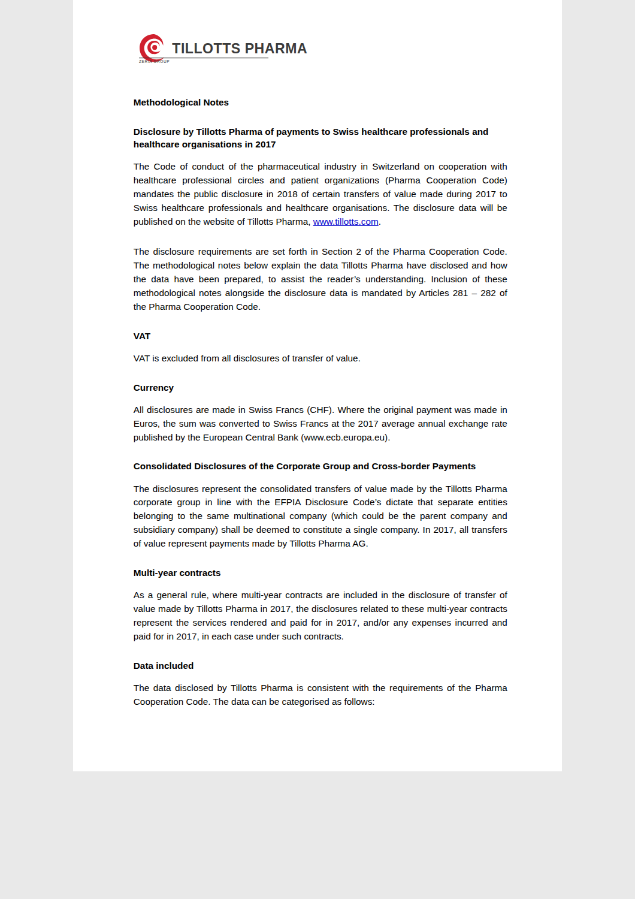ZERIA GROUP TILLOTTS PHARMA
Methodological Notes
Disclosure by Tillotts Pharma of payments to Swiss healthcare professionals and healthcare organisations in 2017
The Code of conduct of the pharmaceutical industry in Switzerland on cooperation with healthcare professional circles and patient organizations (Pharma Cooperation Code) mandates the public disclosure in 2018 of certain transfers of value made during 2017 to Swiss healthcare professionals and healthcare organisations. The disclosure data will be published on the website of Tillotts Pharma, www.tillotts.com.
The disclosure requirements are set forth in Section 2 of the Pharma Cooperation Code. The methodological notes below explain the data Tillotts Pharma have disclosed and how the data have been prepared, to assist the reader’s understanding. Inclusion of these methodological notes alongside the disclosure data is mandated by Articles 281 – 282 of the Pharma Cooperation Code.
VAT
VAT is excluded from all disclosures of transfer of value.
Currency
All disclosures are made in Swiss Francs (CHF). Where the original payment was made in Euros, the sum was converted to Swiss Francs at the 2017 average annual exchange rate published by the European Central Bank (www.ecb.europa.eu).
Consolidated Disclosures of the Corporate Group and Cross-border Payments
The disclosures represent the consolidated transfers of value made by the Tillotts Pharma corporate group in line with the EFPIA Disclosure Code’s dictate that separate entities belonging to the same multinational company (which could be the parent company and subsidiary company) shall be deemed to constitute a single company. In 2017, all transfers of value represent payments made by Tillotts Pharma AG.
Multi-year contracts
As a general rule, where multi-year contracts are included in the disclosure of transfer of value made by Tillotts Pharma in 2017, the disclosures related to these multi-year contracts represent the services rendered and paid for in 2017, and/or any expenses incurred and paid for in 2017, in each case under such contracts.
Data included
The data disclosed by Tillotts Pharma is consistent with the requirements of the Pharma Cooperation Code. The data can be categorised as follows: